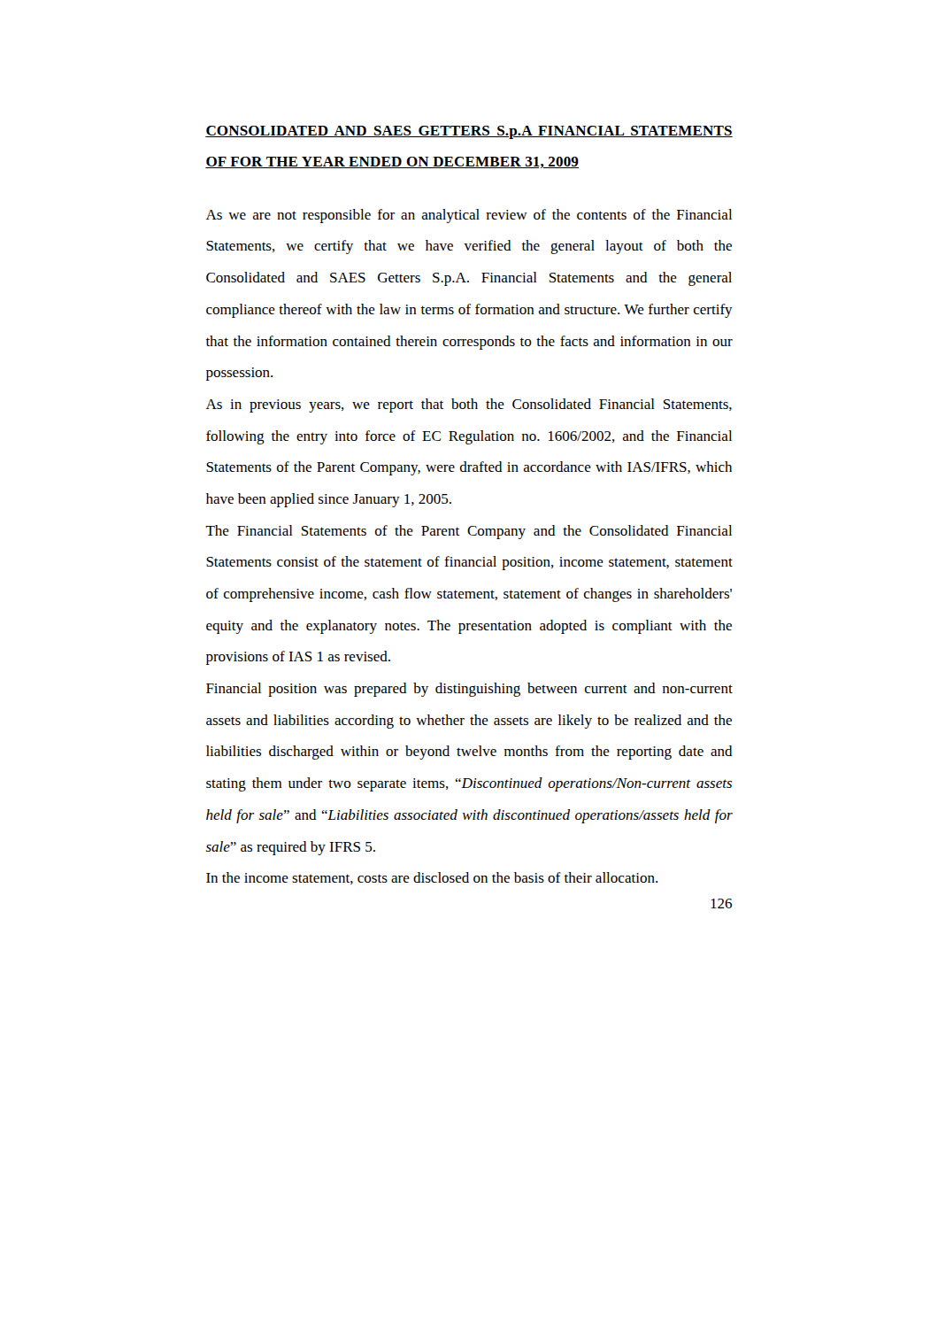CONSOLIDATED AND SAES GETTERS S.p.A FINANCIAL STATEMENTS OF FOR THE YEAR ENDED ON DECEMBER 31, 2009
As we are not responsible for an analytical review of the contents of the Financial Statements, we certify that we have verified the general layout of both the Consolidated and SAES Getters S.p.A. Financial Statements and the general compliance thereof with the law in terms of formation and structure. We further certify that the information contained therein corresponds to the facts and information in our possession.
As in previous years, we report that both the Consolidated Financial Statements, following the entry into force of EC Regulation no. 1606/2002, and the Financial Statements of the Parent Company, were drafted in accordance with IAS/IFRS, which have been applied since January 1, 2005.
The Financial Statements of the Parent Company and the Consolidated Financial Statements consist of the statement of financial position, income statement, statement of comprehensive income, cash flow statement, statement of changes in shareholders' equity and the explanatory notes. The presentation adopted is compliant with the provisions of IAS 1 as revised.
Financial position was prepared by distinguishing between current and non-current assets and liabilities according to whether the assets are likely to be realized and the liabilities discharged within or beyond twelve months from the reporting date and stating them under two separate items, “Discontinued operations/Non-current assets held for sale” and “Liabilities associated with discontinued operations/assets held for sale” as required by IFRS 5.
In the income statement, costs are disclosed on the basis of their allocation.
126